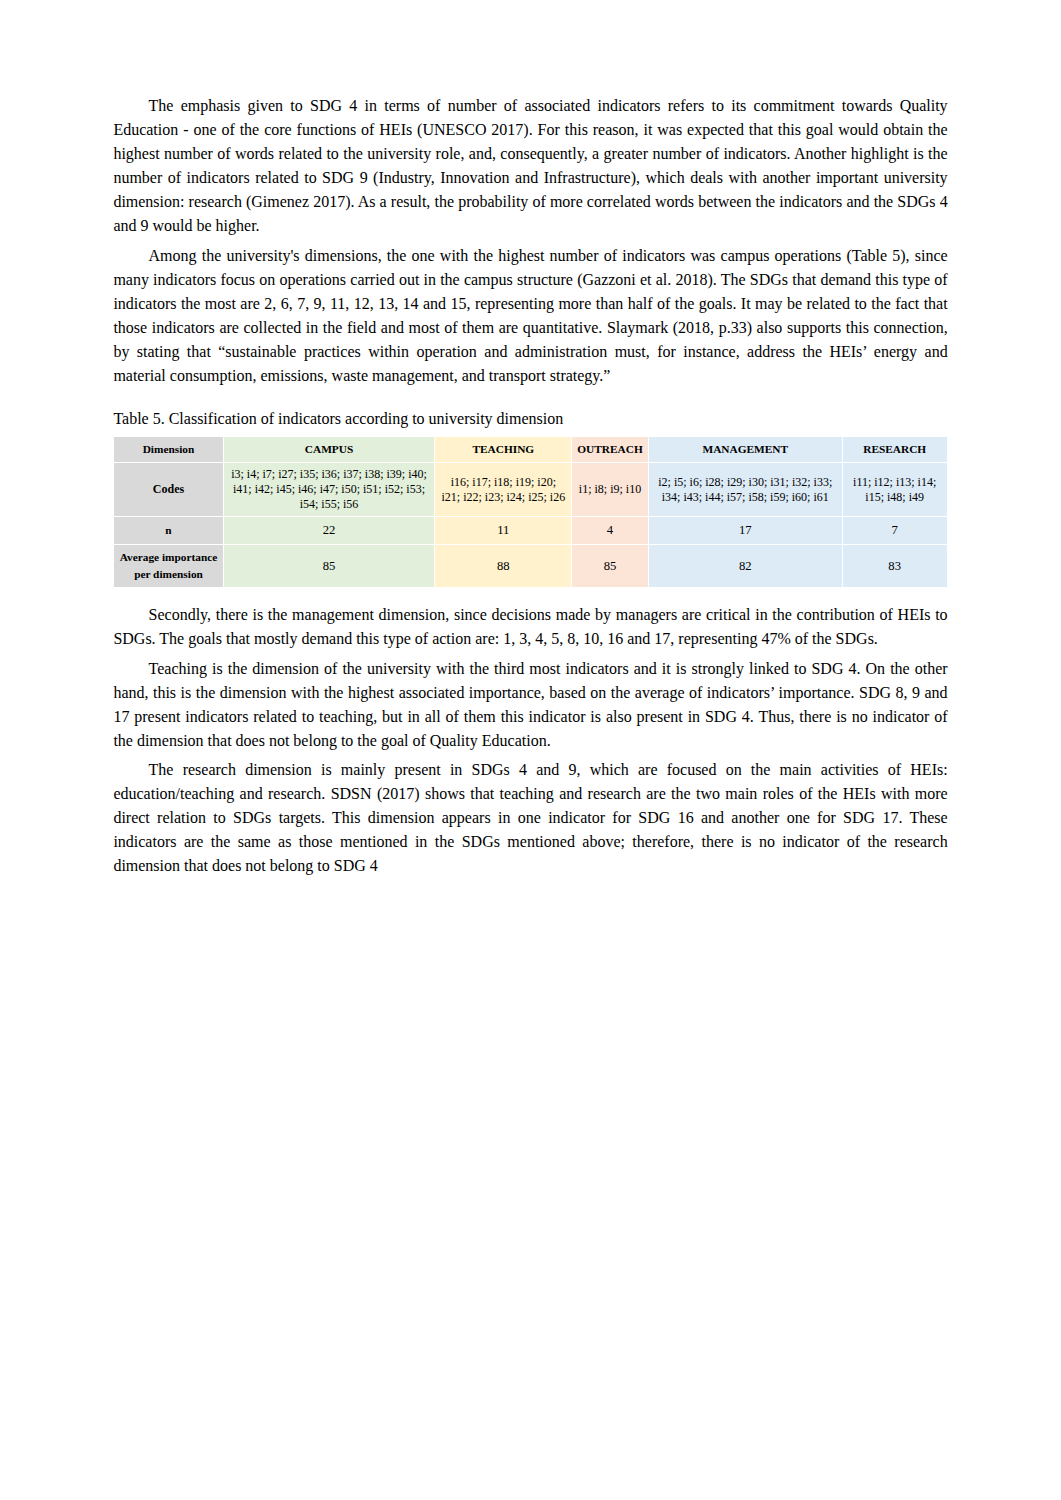The emphasis given to SDG 4 in terms of number of associated indicators refers to its commitment towards Quality Education - one of the core functions of HEIs (UNESCO 2017). For this reason, it was expected that this goal would obtain the highest number of words related to the university role, and, consequently, a greater number of indicators. Another highlight is the number of indicators related to SDG 9 (Industry, Innovation and Infrastructure), which deals with another important university dimension: research (Gimenez 2017). As a result, the probability of more correlated words between the indicators and the SDGs 4 and 9 would be higher.
Among the university's dimensions, the one with the highest number of indicators was campus operations (Table 5), since many indicators focus on operations carried out in the campus structure (Gazzoni et al. 2018). The SDGs that demand this type of indicators the most are 2, 6, 7, 9, 11, 12, 13, 14 and 15, representing more than half of the goals. It may be related to the fact that those indicators are collected in the field and most of them are quantitative. Slaymark (2018, p.33) also supports this connection, by stating that “sustainable practices within operation and administration must, for instance, address the HEIs’ energy and material consumption, emissions, waste management, and transport strategy.”
Table 5. Classification of indicators according to university dimension
| Dimension | CAMPUS | TEACHING | OUTREACH | MANAGEMENT | RESEARCH |
| --- | --- | --- | --- | --- | --- |
| Codes | i3; i4; i7; i27; i35; i36; i37; i38; i39; i40; i41; i42; i45; i46; i47; i50; i51; i52; i53; i54; i55; i56 | i16; i17; i18; i19; i20; i21; i22; i23; i24; i25; i26 | i1; i8; i9; i10 | i2; i5; i6; i28; i29; i30; i31; i32; i33; i34; i43; i44; i57; i58; i59; i60; i61 | i11; i12; i13; i14; i15; i48; i49 |
| n | 22 | 11 | 4 | 17 | 7 |
| Average importance per dimension | 85 | 88 | 85 | 82 | 83 |
Secondly, there is the management dimension, since decisions made by managers are critical in the contribution of HEIs to SDGs. The goals that mostly demand this type of action are: 1, 3, 4, 5, 8, 10, 16 and 17, representing 47% of the SDGs.
Teaching is the dimension of the university with the third most indicators and it is strongly linked to SDG 4. On the other hand, this is the dimension with the highest associated importance, based on the average of indicators’ importance. SDG 8, 9 and 17 present indicators related to teaching, but in all of them this indicator is also present in SDG 4. Thus, there is no indicator of the dimension that does not belong to the goal of Quality Education.
The research dimension is mainly present in SDGs 4 and 9, which are focused on the main activities of HEIs: education/teaching and research. SDSN (2017) shows that teaching and research are the two main roles of the HEIs with more direct relation to SDGs targets. This dimension appears in one indicator for SDG 16 and another one for SDG 17. These indicators are the same as those mentioned in the SDGs mentioned above; therefore, there is no indicator of the research dimension that does not belong to SDG 4